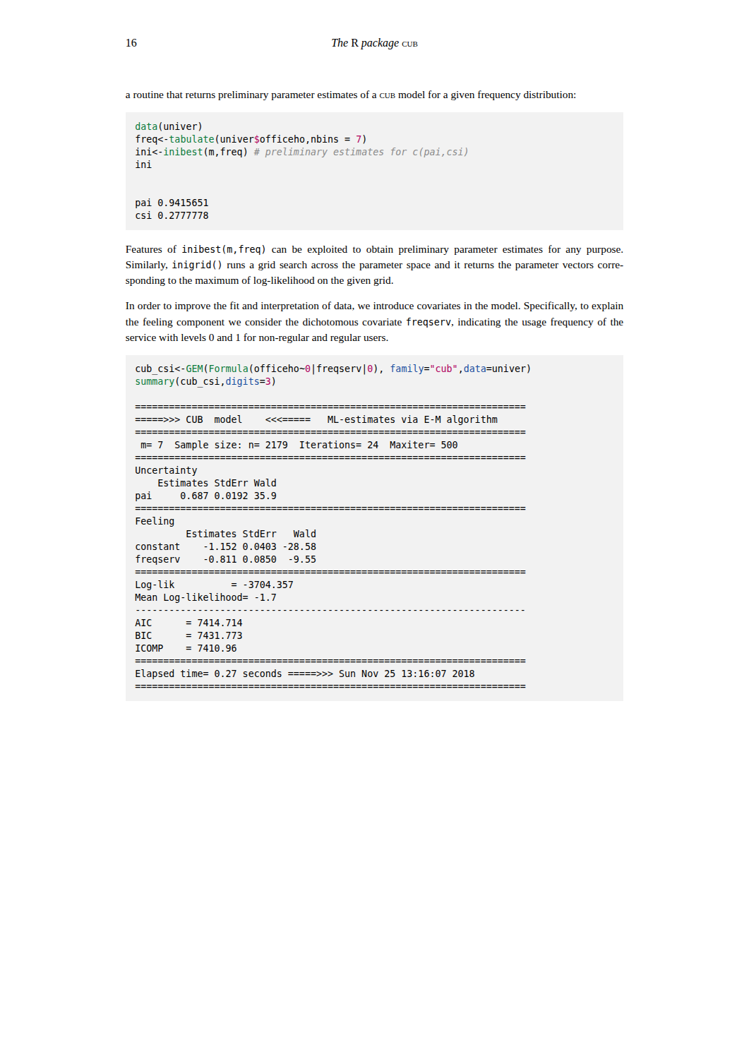16
The R package cub
a routine that returns preliminary parameter estimates of a cub model for a given frequency distribution:
data(univer)
freq<-tabulate(univer$officeho,nbins = 7)
ini<-inibest(m,freq) # preliminary estimates for c(pai,csi)
ini


pai 0.9415651
csi 0.2777778
Features of inibest(m,freq) can be exploited to obtain preliminary parameter estimates for any purpose. Similarly, inigrid() runs a grid search across the parameter space and it returns the parameter vectors corresponding to the maximum of log-likelihood on the given grid.
In order to improve the fit and interpretation of data, we introduce covariates in the model. Specifically, to explain the feeling component we consider the dichotomous covariate freqserv, indicating the usage frequency of the service with levels 0 and 1 for non-regular and regular users.
cub_csi<-GEM(Formula(officeho~0|freqserv|0), family="cub",data=univer)
summary(cub_csi,digits=3)

=====================================================================
=====>>> CUB  model    <<<=====   ML-estimates via E-M algorithm
=====================================================================
 m= 7  Sample size: n= 2179  Iterations= 24  Maxiter= 500
=====================================================================
Uncertainty
    Estimates StdErr Wald
pai     0.687 0.0192 35.9
=====================================================================
Feeling
         Estimates StdErr   Wald
constant    -1.152 0.0403 -28.58
freqserv    -0.811 0.0850  -9.55
=====================================================================
Log-lik          = -3704.357
Mean Log-likelihood= -1.7
---------------------------------------------------------------------
AIC      = 7414.714
BIC      = 7431.773
ICOMP    = 7410.96
=====================================================================
Elapsed time= 0.27 seconds =====>>> Sun Nov 25 13:16:07 2018
=====================================================================